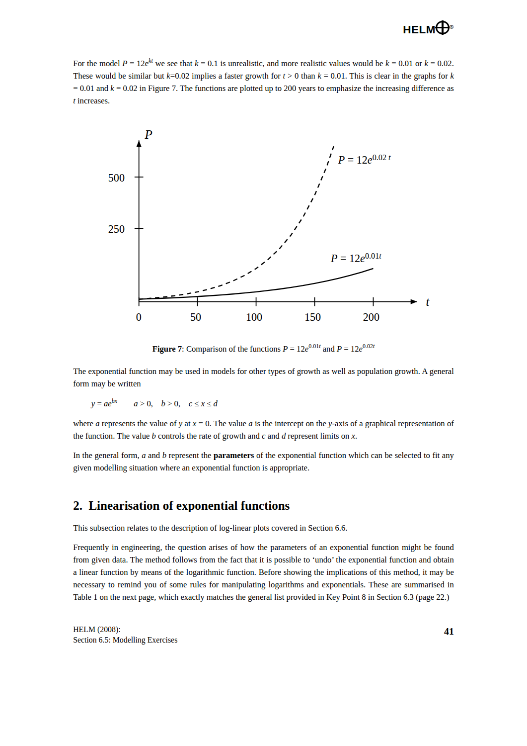HELM®
For the model P = 12ekt we see that k = 0.1 is unrealistic, and more realistic values would be k = 0.01 or k = 0.02. These would be similar but k=0.02 implies a faster growth for t > 0 than k = 0.01. This is clear in the graphs for k = 0.01 and k = 0.02 in Figure 7. The functions are plotted up to 200 years to emphasize the increasing difference as t increases.
P t 500 250 0 50 100 150 200 P = 12e0.02 t P = 12e0.01t
Figure 7: Comparison of the functions P = 12e0.01t and P = 12e0.02t
The exponential function may be used in models for other types of growth as well as population growth. A general form may be written
y = aebx a > 0, b > 0, c ≤ x ≤ d
where a represents the value of y at x = 0. The value a is the intercept on the y-axis of a graphical representation of the function. The value b controls the rate of growth and c and d represent limits on x.
In the general form, a and b represent the parameters of the exponential function which can be selected to fit any given modelling situation where an exponential function is appropriate.
2. Linearisation of exponential functions
This subsection relates to the description of log-linear plots covered in Section 6.6.
Frequently in engineering, the question arises of how the parameters of an exponential function might be found from given data. The method follows from the fact that it is possible to ‘undo’ the exponential function and obtain a linear function by means of the logarithmic function. Before showing the implications of this method, it may be necessary to remind you of some rules for manipulating logarithms and exponentials. These are summarised in Table 1 on the next page, which exactly matches the general list provided in Key Point 8 in Section 6.3 (page 22.)
HELM (2008):
Section 6.5: Modelling Exercises
41